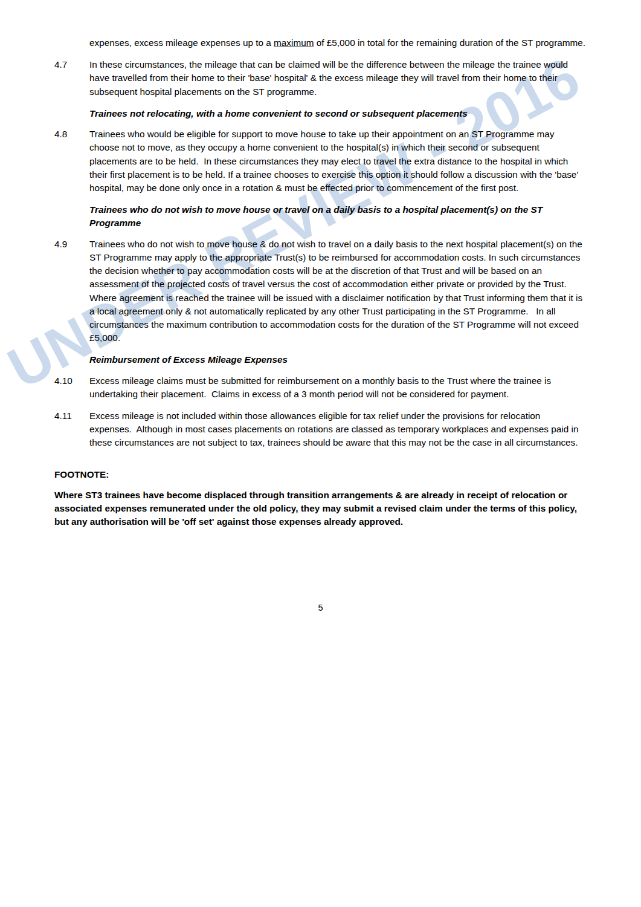UNDER REVIEW - 2016
expenses, excess mileage expenses up to a maximum of £5,000 in total for the remaining duration of the ST programme.
4.7
In these circumstances, the mileage that can be claimed will be the difference between the mileage the trainee would have travelled from their home to their 'base' hospital' & the excess mileage they will travel from their home to their subsequent hospital placements on the ST programme.
Trainees not relocating, with a home convenient to second or subsequent placements
4.8
Trainees who would be eligible for support to move house to take up their appointment on an ST Programme may choose not to move, as they occupy a home convenient to the hospital(s) in which their second or subsequent placements are to be held. In these circumstances they may elect to travel the extra distance to the hospital in which their first placement is to be held. If a trainee chooses to exercise this option it should follow a discussion with the 'base' hospital, may be done only once in a rotation & must be effected prior to commencement of the first post.
Trainees who do not wish to move house or travel on a daily basis to a hospital placement(s) on the ST Programme
4.9
Trainees who do not wish to move house & do not wish to travel on a daily basis to the next hospital placement(s) on the ST Programme may apply to the appropriate Trust(s) to be reimbursed for accommodation costs. In such circumstances the decision whether to pay accommodation costs will be at the discretion of that Trust and will be based on an assessment of the projected costs of travel versus the cost of accommodation either private or provided by the Trust. Where agreement is reached the trainee will be issued with a disclaimer notification by that Trust informing them that it is a local agreement only & not automatically replicated by any other Trust participating in the ST Programme. In all circumstances the maximum contribution to accommodation costs for the duration of the ST Programme will not exceed £5,000.
Reimbursement of Excess Mileage Expenses
4.10
Excess mileage claims must be submitted for reimbursement on a monthly basis to the Trust where the trainee is undertaking their placement. Claims in excess of a 3 month period will not be considered for payment.
4.11
Excess mileage is not included within those allowances eligible for tax relief under the provisions for relocation expenses. Although in most cases placements on rotations are classed as temporary workplaces and expenses paid in these circumstances are not subject to tax, trainees should be aware that this may not be the case in all circumstances.
FOOTNOTE:
Where ST3 trainees have become displaced through transition arrangements & are already in receipt of relocation or associated expenses remunerated under the old policy, they may submit a revised claim under the terms of this policy, but any authorisation will be 'off set' against those expenses already approved.
5